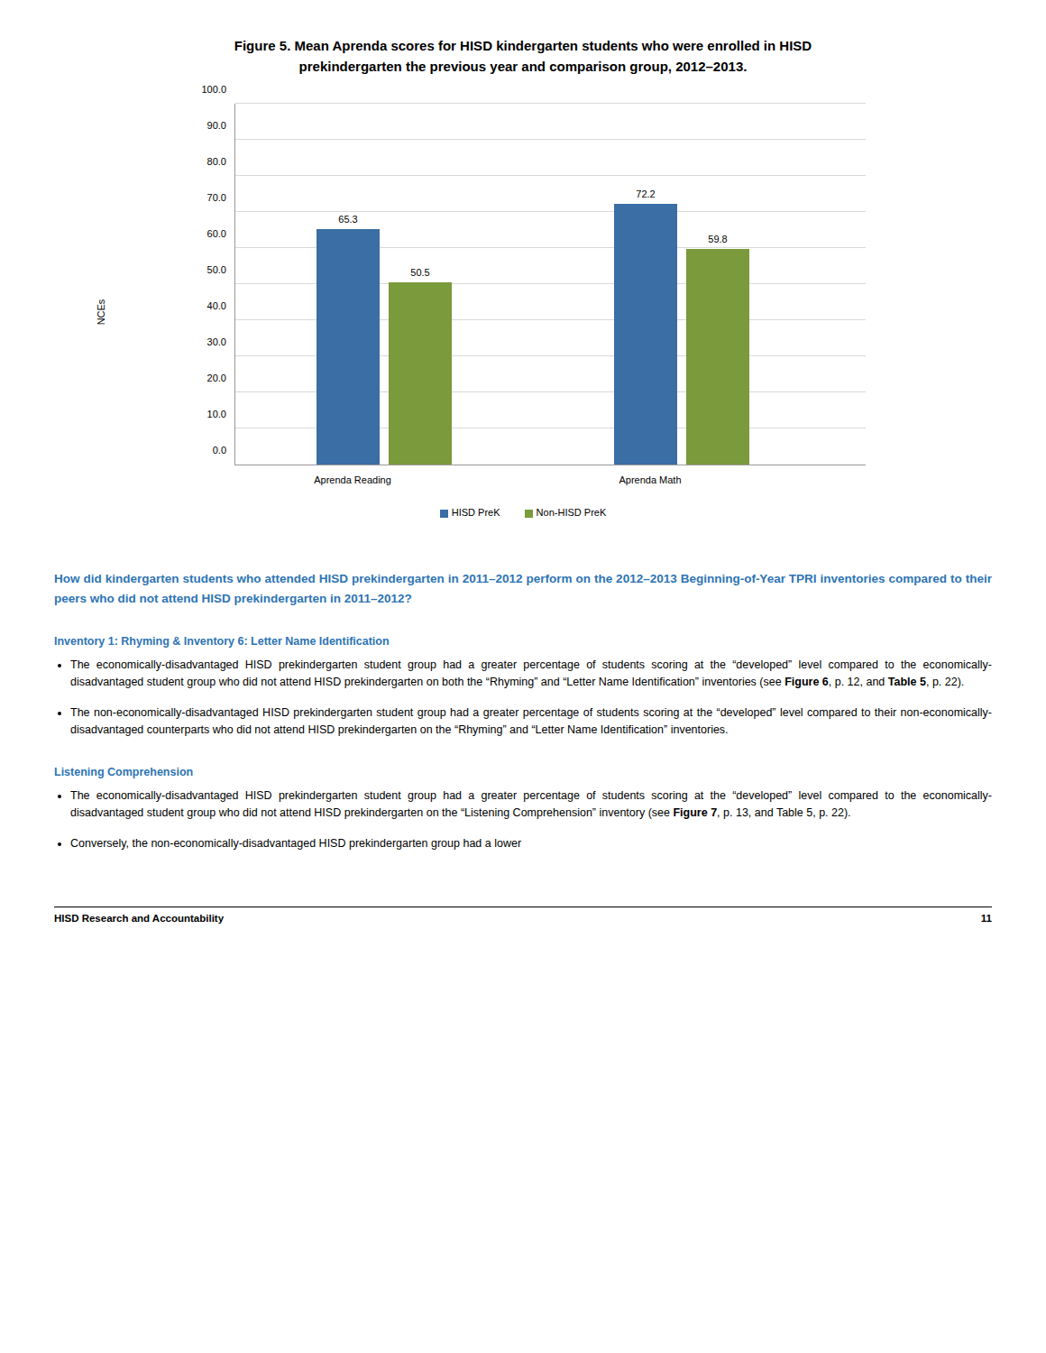Figure 5. Mean Aprenda scores for HISD kindergarten students who were enrolled in HISD
prekindergarten the previous year and comparison group, 2012–2013.
NCEs
100.0
90.0
80.0
70.0
60.0
50.0
40.0
30.0
20.0
10.0
0.0
65.3
50.5
Aprenda Reading
72.2
59.8
Aprenda Math
HISD PreK Non-HISD PreK
How did kindergarten students who attended HISD prekindergarten in 2011–2012 perform on the 2012–2013 Beginning-of-Year TPRI inventories compared to their peers who did not attend HISD prekindergarten in 2011–2012?
Inventory 1: Rhyming & Inventory 6: Letter Name Identification
The economically-disadvantaged HISD prekindergarten student group had a greater percentage of students scoring at the “developed” level compared to the economically-disadvantaged student group who did not attend HISD prekindergarten on both the “Rhyming” and “Letter Name Identification” inventories (see Figure 6, p. 12, and Table 5, p. 22).
The non-economically-disadvantaged HISD prekindergarten student group had a greater percentage of students scoring at the “developed” level compared to their non-economically-disadvantaged counterparts who did not attend HISD prekindergarten on the “Rhyming” and “Letter Name Identification” inventories.
Listening Comprehension
The economically-disadvantaged HISD prekindergarten student group had a greater percentage of students scoring at the “developed” level compared to the economically-disadvantaged student group who did not attend HISD prekindergarten on the “Listening Comprehension” inventory (see Figure 7, p. 13, and Table 5, p. 22).
Conversely, the non-economically-disadvantaged HISD prekindergarten group had a lower
HISD Research and Accountability 11